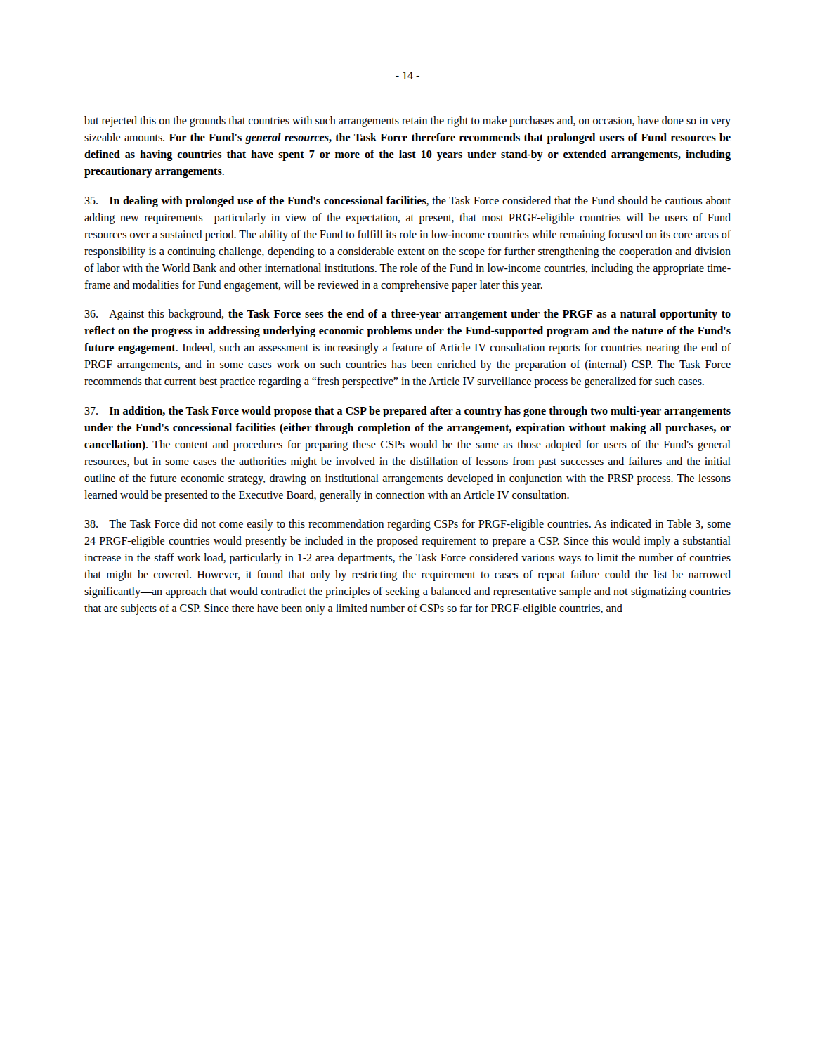- 14 -
but rejected this on the grounds that countries with such arrangements retain the right to make purchases and, on occasion, have done so in very sizeable amounts. For the Fund's general resources, the Task Force therefore recommends that prolonged users of Fund resources be defined as having countries that have spent 7 or more of the last 10 years under stand-by or extended arrangements, including precautionary arrangements.
35. In dealing with prolonged use of the Fund's concessional facilities, the Task Force considered that the Fund should be cautious about adding new requirements—particularly in view of the expectation, at present, that most PRGF-eligible countries will be users of Fund resources over a sustained period. The ability of the Fund to fulfill its role in low-income countries while remaining focused on its core areas of responsibility is a continuing challenge, depending to a considerable extent on the scope for further strengthening the cooperation and division of labor with the World Bank and other international institutions. The role of the Fund in low-income countries, including the appropriate time-frame and modalities for Fund engagement, will be reviewed in a comprehensive paper later this year.
36. Against this background, the Task Force sees the end of a three-year arrangement under the PRGF as a natural opportunity to reflect on the progress in addressing underlying economic problems under the Fund-supported program and the nature of the Fund's future engagement. Indeed, such an assessment is increasingly a feature of Article IV consultation reports for countries nearing the end of PRGF arrangements, and in some cases work on such countries has been enriched by the preparation of (internal) CSP. The Task Force recommends that current best practice regarding a “fresh perspective” in the Article IV surveillance process be generalized for such cases.
37. In addition, the Task Force would propose that a CSP be prepared after a country has gone through two multi-year arrangements under the Fund's concessional facilities (either through completion of the arrangement, expiration without making all purchases, or cancellation). The content and procedures for preparing these CSPs would be the same as those adopted for users of the Fund's general resources, but in some cases the authorities might be involved in the distillation of lessons from past successes and failures and the initial outline of the future economic strategy, drawing on institutional arrangements developed in conjunction with the PRSP process. The lessons learned would be presented to the Executive Board, generally in connection with an Article IV consultation.
38. The Task Force did not come easily to this recommendation regarding CSPs for PRGF-eligible countries. As indicated in Table 3, some 24 PRGF-eligible countries would presently be included in the proposed requirement to prepare a CSP. Since this would imply a substantial increase in the staff work load, particularly in 1-2 area departments, the Task Force considered various ways to limit the number of countries that might be covered. However, it found that only by restricting the requirement to cases of repeat failure could the list be narrowed significantly—an approach that would contradict the principles of seeking a balanced and representative sample and not stigmatizing countries that are subjects of a CSP. Since there have been only a limited number of CSPs so far for PRGF-eligible countries, and